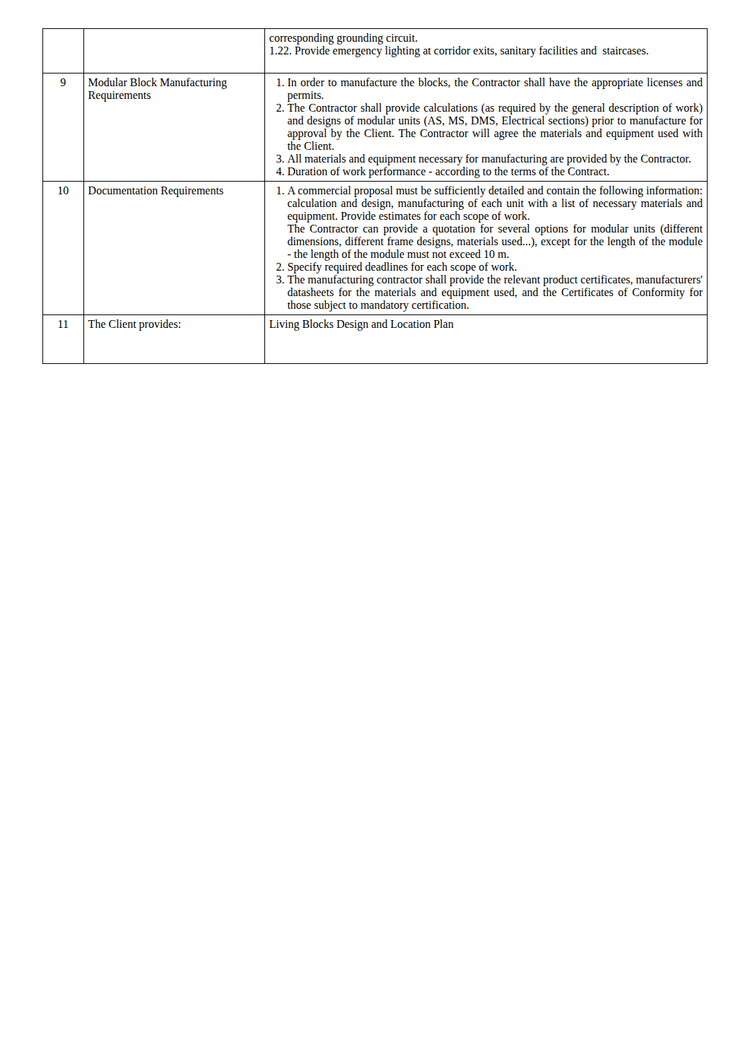| | | corresponding grounding circuit. 1.22. Provide emergency lighting at corridor exits, sanitary facilities and staircases. |
| 9 | Modular Block Manufacturing Requirements | In order to manufacture the blocks, the Contractor shall have the appropriate licenses and permits. The Contractor shall provide calculations (as required by the general description of work) and designs of modular units (AS, MS, DMS, Electrical sections) prior to manufacture for approval by the Client. The Contractor will agree the materials and equipment used with the Client. All materials and equipment necessary for manufacturing are provided by the Contractor. Duration of work performance - according to the terms of the Contract. |
| 10 | Documentation Requirements | A commercial proposal must be sufficiently detailed and contain the following information: calculation and design, manufacturing of each unit with a list of necessary materials and equipment. Provide estimates for each scope of work. The Contractor can provide a quotation for several options for modular units (different dimensions, different frame designs, materials used...), except for the length of the module - the length of the module must not exceed 10 m. Specify required deadlines for each scope of work. The manufacturing contractor shall provide the relevant product certificates, manufacturers' datasheets for the materials and equipment used, and the Certificates of Conformity for those subject to mandatory certification. |
| 11 | The Client provides: | Living Blocks Design and Location Plan |